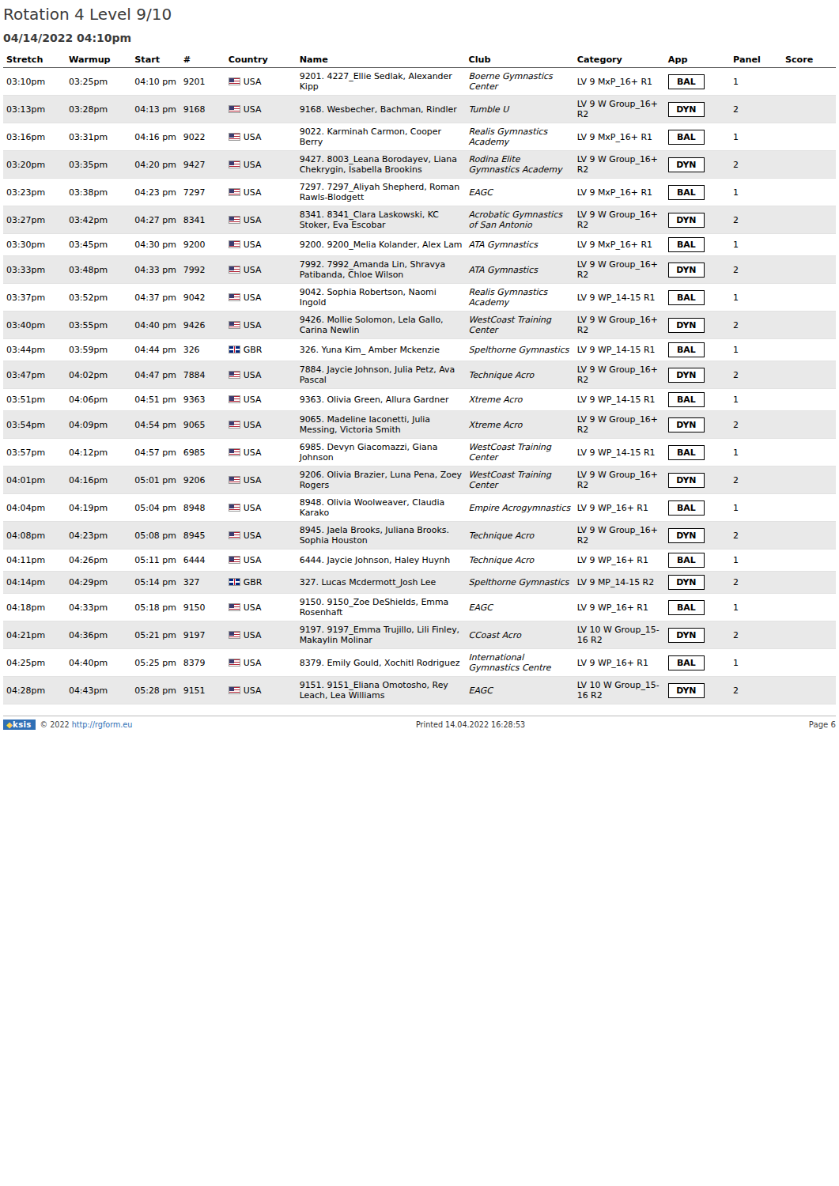Rotation 4 Level 9/10
04/14/2022 04:10pm
| Stretch | Warmup | Start | # | Country | Name | Club | Category | App | Panel | Score |
| --- | --- | --- | --- | --- | --- | --- | --- | --- | --- | --- |
| 03:10pm | 03:25pm | 04:10 pm | 9201 | USA | 9201. 4227_Ellie Sedlak, Alexander Kipp | Boerne Gymnastics Center | LV 9 MxP_16+ R1 | BAL | 1 | |
| 03:13pm | 03:28pm | 04:13 pm | 9168 | USA | 9168. Wesbecher, Bachman, Rindler | Tumble U | LV 9 W Group_16+ R2 | DYN | 2 | |
| 03:16pm | 03:31pm | 04:16 pm | 9022 | USA | 9022. Karminah Carmon, Cooper Berry | Realis Gymnastics Academy | LV 9 MxP_16+ R1 | BAL | 1 | |
| 03:20pm | 03:35pm | 04:20 pm | 9427 | USA | 9427. 8003_Leana Borodayev, Liana Chekrygin, Isabella Brookins | Rodina Elite Gymnastics Academy | LV 9 W Group_16+ R2 | DYN | 2 | |
| 03:23pm | 03:38pm | 04:23 pm | 7297 | USA | 7297. 7297_Aliyah Shepherd, Roman Rawls-Blodgett | EAGC | LV 9 MxP_16+ R1 | BAL | 1 | |
| 03:27pm | 03:42pm | 04:27 pm | 8341 | USA | 8341. 8341_Clara Laskowski, KC Stoker, Eva Escobar | Acrobatic Gymnastics of San Antonio | LV 9 W Group_16+ R2 | DYN | 2 | |
| 03:30pm | 03:45pm | 04:30 pm | 9200 | USA | 9200. 9200_Melia Kolander, Alex Lam | ATA Gymnastics | LV 9 MxP_16+ R1 | BAL | 1 | |
| 03:33pm | 03:48pm | 04:33 pm | 7992 | USA | 7992. 7992_Amanda Lin, Shravya Patibanda, Chloe Wilson | ATA Gymnastics | LV 9 W Group_16+ R2 | DYN | 2 | |
| 03:37pm | 03:52pm | 04:37 pm | 9042 | USA | 9042. Sophia Robertson, Naomi Ingold | Realis Gymnastics Academy | LV 9 WP_14-15 R1 | BAL | 1 | |
| 03:40pm | 03:55pm | 04:40 pm | 9426 | USA | 9426. Mollie Solomon, Lela Gallo, Carina Newlin | WestCoast Training Center | LV 9 W Group_16+ R2 | DYN | 2 | |
| 03:44pm | 03:59pm | 04:44 pm | 326 | GBR | 326. Yuna Kim_ Amber Mckenzie | Spelthorne Gymnastics | LV 9 WP_14-15 R1 | BAL | 1 | |
| 03:47pm | 04:02pm | 04:47 pm | 7884 | USA | 7884. Jaycie Johnson, Julia Petz, Ava Pascal | Technique Acro | LV 9 W Group_16+ R2 | DYN | 2 | |
| 03:51pm | 04:06pm | 04:51 pm | 9363 | USA | 9363. Olivia Green, Allura Gardner | Xtreme Acro | LV 9 WP_14-15 R1 | BAL | 1 | |
| 03:54pm | 04:09pm | 04:54 pm | 9065 | USA | 9065. Madeline Iaconetti, Julia Messing, Victoria Smith | Xtreme Acro | LV 9 W Group_16+ R2 | DYN | 2 | |
| 03:57pm | 04:12pm | 04:57 pm | 6985 | USA | 6985. Devyn Giacomazzi, Giana Johnson | WestCoast Training Center | LV 9 WP_14-15 R1 | BAL | 1 | |
| 04:01pm | 04:16pm | 05:01 pm | 9206 | USA | 9206. Olivia Brazier, Luna Pena, Zoey Rogers | WestCoast Training Center | LV 9 W Group_16+ R2 | DYN | 2 | |
| 04:04pm | 04:19pm | 05:04 pm | 8948 | USA | 8948. Olivia Woolweaver, Claudia Karako | Empire Acrogymnastics | LV 9 WP_16+ R1 | BAL | 1 | |
| 04:08pm | 04:23pm | 05:08 pm | 8945 | USA | 8945. Jaela Brooks, Juliana Brooks. Sophia Houston | Technique Acro | LV 9 W Group_16+ R2 | DYN | 2 | |
| 04:11pm | 04:26pm | 05:11 pm | 6444 | USA | 6444. Jaycie Johnson, Haley Huynh | Technique Acro | LV 9 WP_16+ R1 | BAL | 1 | |
| 04:14pm | 04:29pm | 05:14 pm | 327 | GBR | 327. Lucas Mcdermott_Josh Lee | Spelthorne Gymnastics | LV 9 MP_14-15 R2 | DYN | 2 | |
| 04:18pm | 04:33pm | 05:18 pm | 9150 | USA | 9150. 9150_Zoe DeShields, Emma Rosenhaft | EAGC | LV 9 WP_16+ R1 | BAL | 1 | |
| 04:21pm | 04:36pm | 05:21 pm | 9197 | USA | 9197. 9197_Emma Trujillo, Lili Finley, Makaylin Molinar | CCoast Acro | LV 10 W Group_15-16 R2 | DYN | 2 | |
| 04:25pm | 04:40pm | 05:25 pm | 8379 | USA | 8379. Emily Gould, Xochitl Rodriguez | International Gymnastics Centre | LV 9 WP_16+ R1 | BAL | 1 | |
| 04:28pm | 04:43pm | 05:28 pm | 9151 | USA | 9151. 9151_Eliana Omotosho, Rey Leach, Lea Williams | EAGC | LV 10 W Group_15-16 R2 | DYN | 2 | |
◆ksis © 2022 http://rgform.eu
Printed 14.04.2022 16:28:53
Page 6